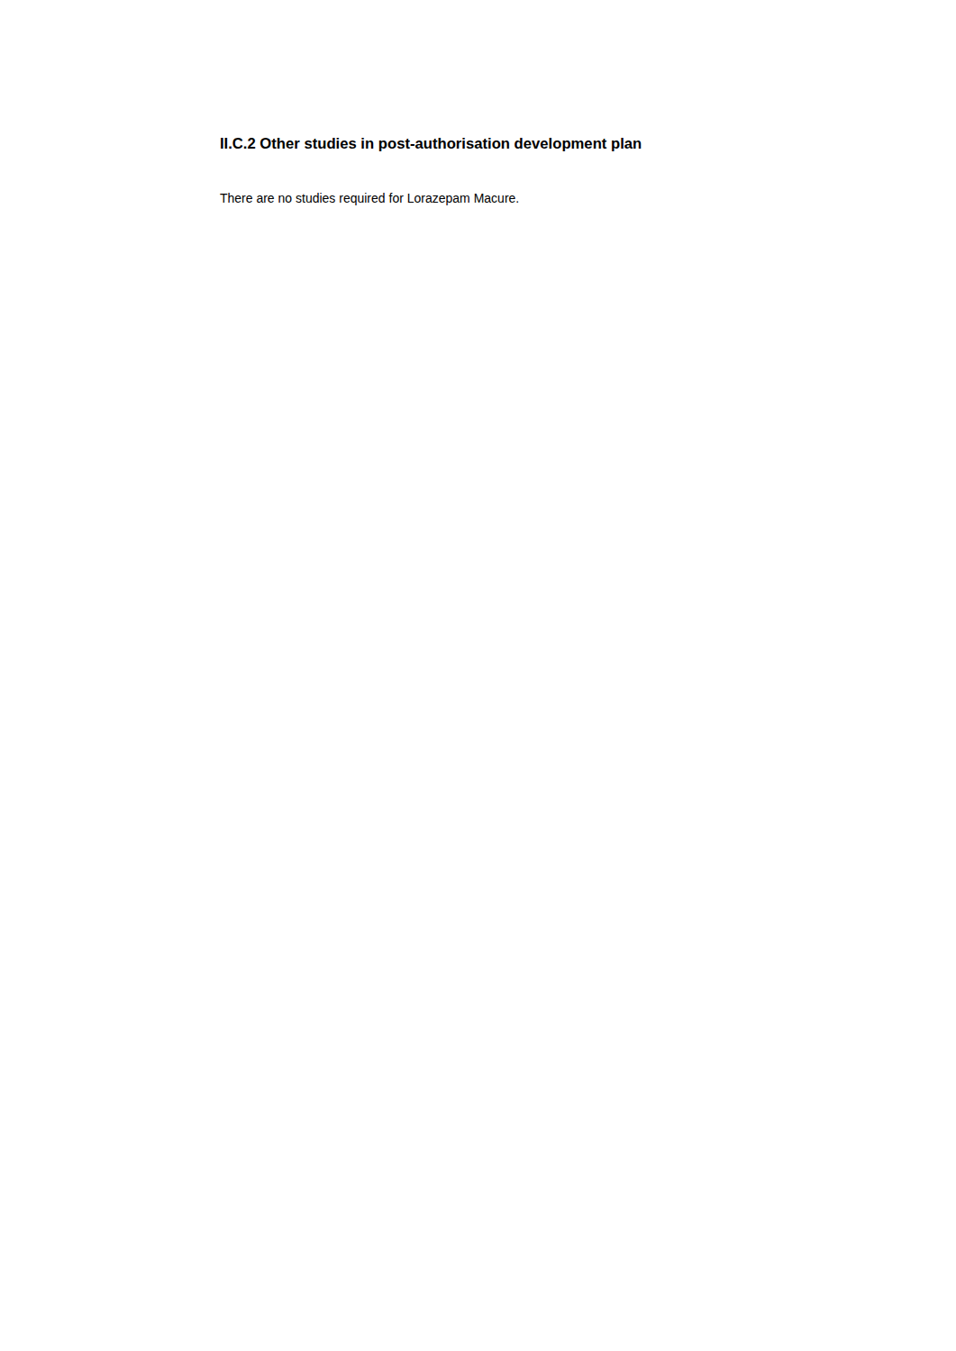II.C.2 Other studies in post-authorisation development plan
There are no studies required for Lorazepam Macure.